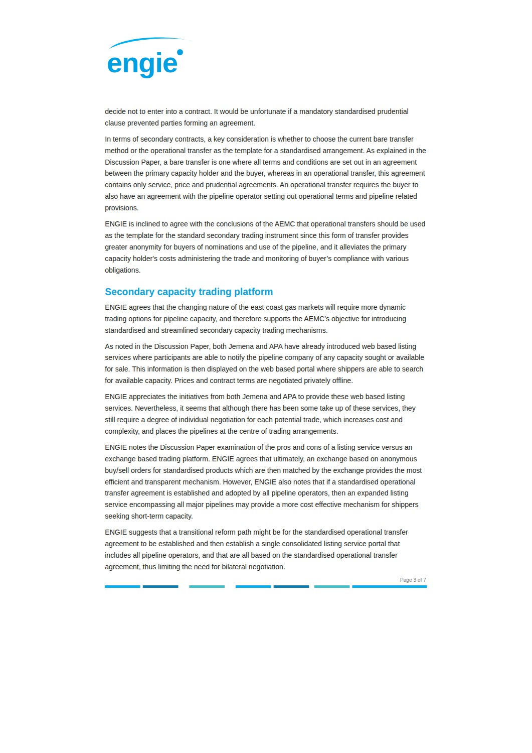engie
decide not to enter into a contract. It would be unfortunate if a mandatory standardised prudential clause prevented parties forming an agreement.
In terms of secondary contracts, a key consideration is whether to choose the current bare transfer method or the operational transfer as the template for a standardised arrangement. As explained in the Discussion Paper, a bare transfer is one where all terms and conditions are set out in an agreement between the primary capacity holder and the buyer, whereas in an operational transfer, this agreement contains only service, price and prudential agreements. An operational transfer requires the buyer to also have an agreement with the pipeline operator setting out operational terms and pipeline related provisions.
ENGIE is inclined to agree with the conclusions of the AEMC that operational transfers should be used as the template for the standard secondary trading instrument since this form of transfer provides greater anonymity for buyers of nominations and use of the pipeline, and it alleviates the primary capacity holder's costs administering the trade and monitoring of buyer’s compliance with various obligations.
Secondary capacity trading platform
ENGIE agrees that the changing nature of the east coast gas markets will require more dynamic trading options for pipeline capacity, and therefore supports the AEMC’s objective for introducing standardised and streamlined secondary capacity trading mechanisms.
As noted in the Discussion Paper, both Jemena and APA have already introduced web based listing services where participants are able to notify the pipeline company of any capacity sought or available for sale. This information is then displayed on the web based portal where shippers are able to search for available capacity. Prices and contract terms are negotiated privately offline.
ENGIE appreciates the initiatives from both Jemena and APA to provide these web based listing services. Nevertheless, it seems that although there has been some take up of these services, they still require a degree of individual negotiation for each potential trade, which increases cost and complexity, and places the pipelines at the centre of trading arrangements.
ENGIE notes the Discussion Paper examination of the pros and cons of a listing service versus an exchange based trading platform. ENGIE agrees that ultimately, an exchange based on anonymous buy/sell orders for standardised products which are then matched by the exchange provides the most efficient and transparent mechanism. However, ENGIE also notes that if a standardised operational transfer agreement is established and adopted by all pipeline operators, then an expanded listing service encompassing all major pipelines may provide a more cost effective mechanism for shippers seeking short-term capacity.
ENGIE suggests that a transitional reform path might be for the standardised operational transfer agreement to be established and then establish a single consolidated listing service portal that includes all pipeline operators, and that are all based on the standardised operational transfer agreement, thus limiting the need for bilateral negotiation.
Page 3 of 7